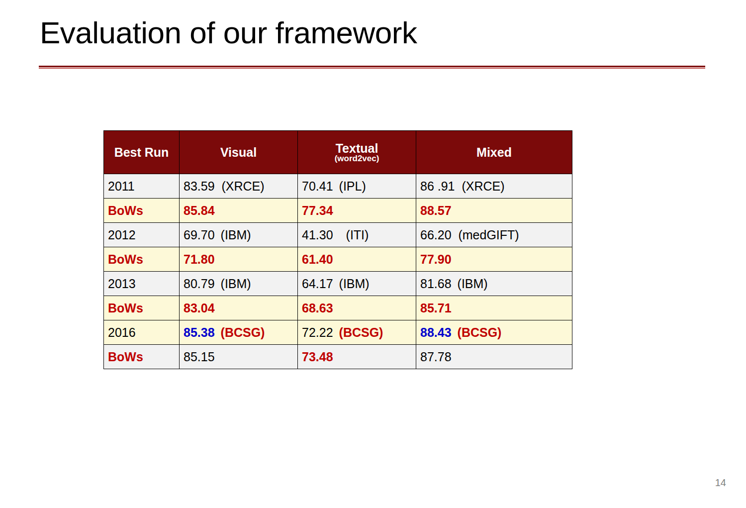Evaluation of our framework
| Best Run | Visual | Textual (word2vec) | Mixed |
| --- | --- | --- | --- |
| 2011 | 83.59 (XRCE) | 70.41 (IPL) | 86 .91 (XRCE) |
| BoWs | 85.84 | 77.34 | 88.57 |
| 2012 | 69.70 (IBM) | 41.30 (ITI) | 66.20 (medGIFT) |
| BoWs | 71.80 | 61.40 | 77.90 |
| 2013 | 80.79 (IBM) | 64.17 (IBM) | 81.68 (IBM) |
| BoWs | 83.04 | 68.63 | 85.71 |
| 2016 | 85.38 (BCSG) | 72.22 (BCSG) | 88.43 (BCSG) |
| BoWs | 85.15 | 73.48 | 87.78 |
14